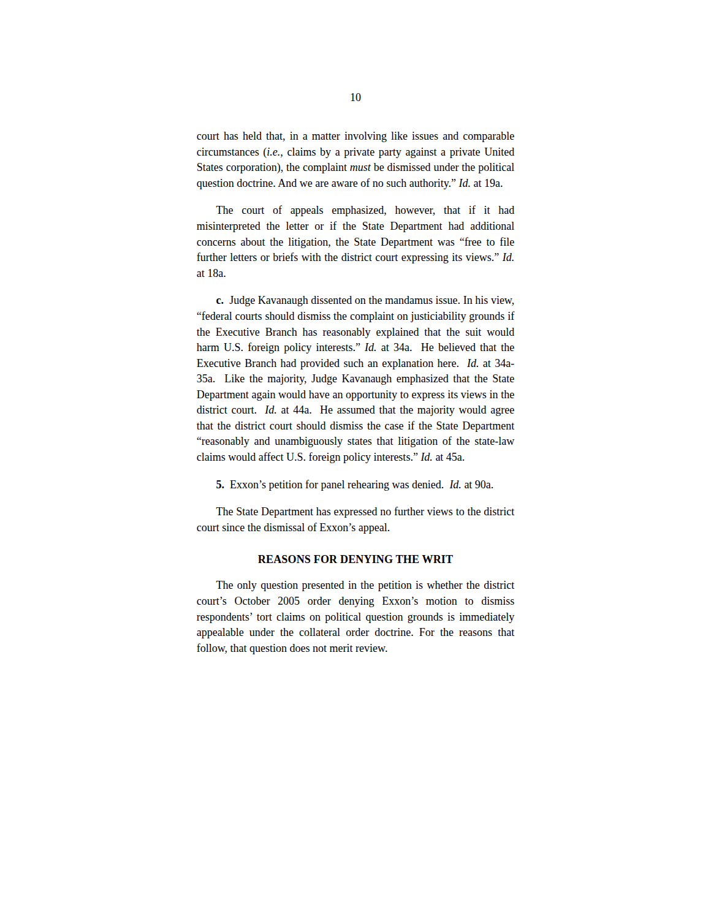10
court has held that, in a matter involving like issues and comparable circumstances (i.e., claims by a private party against a private United States corporation), the complaint must be dismissed under the political question doctrine. And we are aware of no such authority.” Id. at 19a.
The court of appeals emphasized, however, that if it had misinterpreted the letter or if the State Department had additional concerns about the litigation, the State Department was “free to file further letters or briefs with the district court expressing its views.” Id. at 18a.
c. Judge Kavanaugh dissented on the mandamus issue. In his view, “federal courts should dismiss the complaint on justiciability grounds if the Executive Branch has reasonably explained that the suit would harm U.S. foreign policy interests.” Id. at 34a. He believed that the Executive Branch had provided such an explanation here. Id. at 34a-35a. Like the majority, Judge Kavanaugh emphasized that the State Department again would have an opportunity to express its views in the district court. Id. at 44a. He assumed that the majority would agree that the district court should dismiss the case if the State Department “reasonably and unambiguously states that litigation of the state-law claims would affect U.S. foreign policy interests.” Id. at 45a.
5. Exxon’s petition for panel rehearing was denied. Id. at 90a.
The State Department has expressed no further views to the district court since the dismissal of Exxon’s appeal.
REASONS FOR DENYING THE WRIT
The only question presented in the petition is whether the district court’s October 2005 order denying Exxon’s motion to dismiss respondents’ tort claims on political question grounds is immediately appealable under the collateral order doctrine. For the reasons that follow, that question does not merit review.